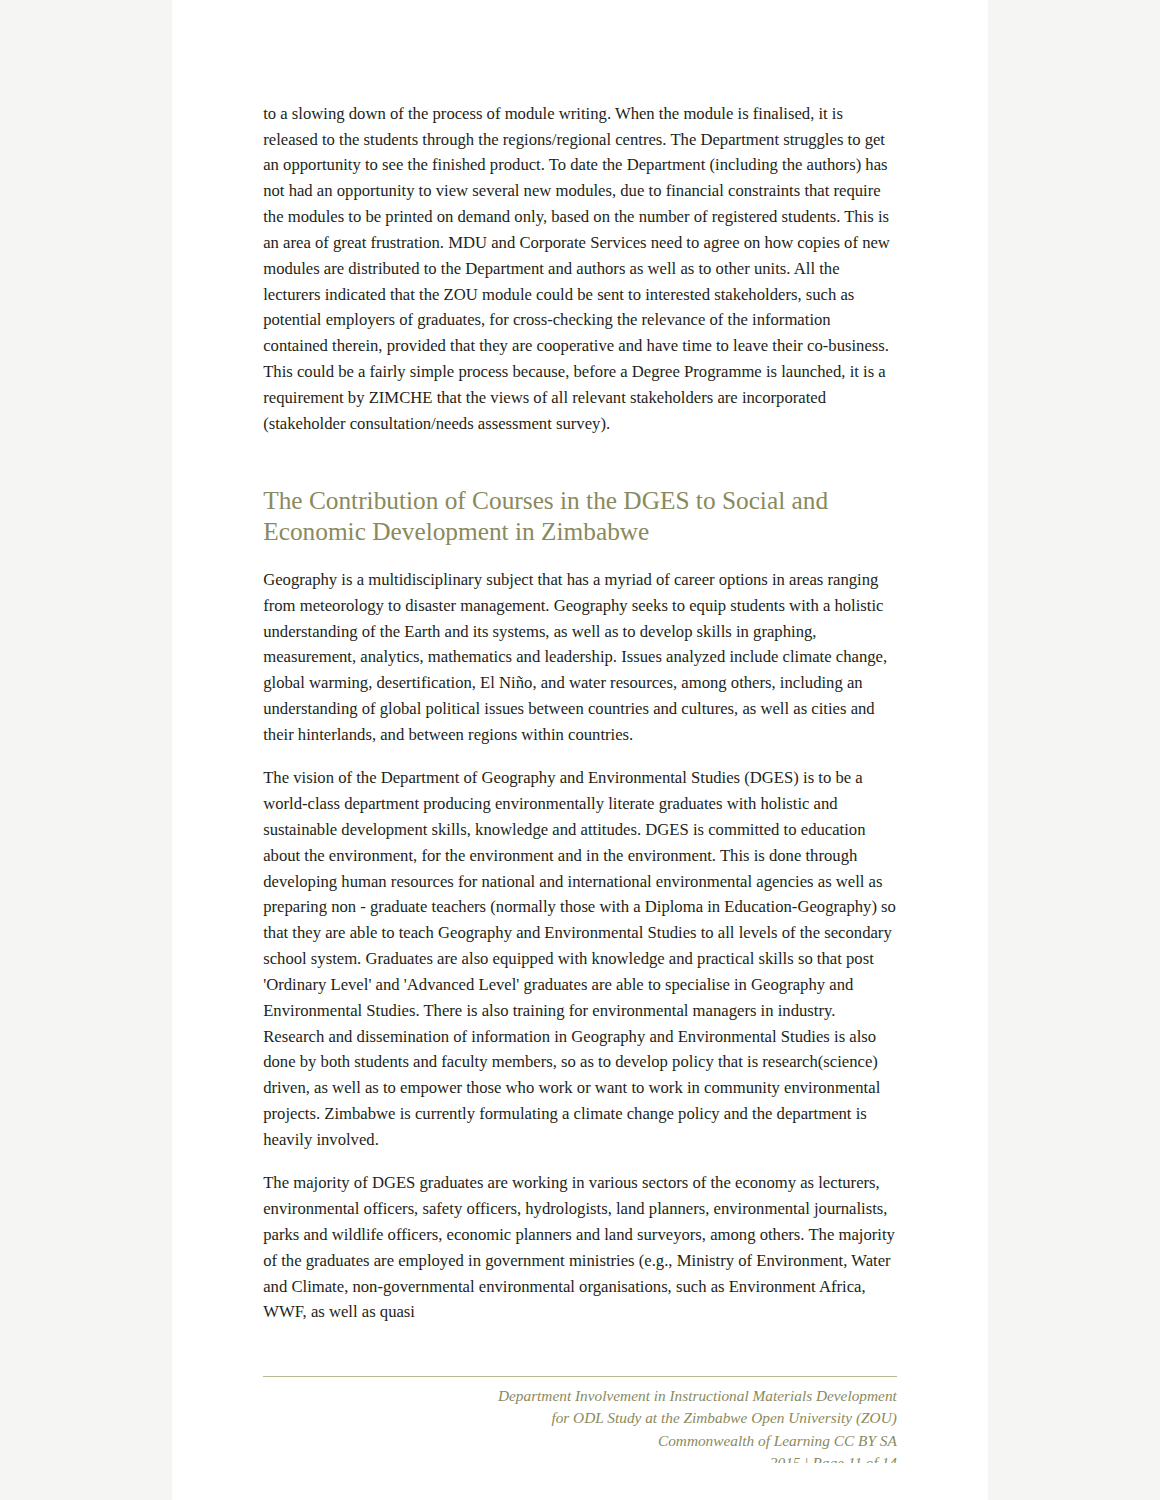to a slowing down of the process of module writing. When the module is finalised, it is released to the students through the regions/regional centres. The Department struggles to get an opportunity to see the finished product. To date the Department (including the authors) has not had an opportunity to view several new modules, due to financial constraints that require the modules to be printed on demand only, based on the number of registered students. This is an area of great frustration. MDU and Corporate Services need to agree on how copies of new modules are distributed to the Department and authors as well as to other units. All the lecturers indicated that the ZOU module could be sent to interested stakeholders, such as potential employers of graduates, for cross-checking the relevance of the information contained therein, provided that they are cooperative and have time to leave their co-business. This could be a fairly simple process because, before a Degree Programme is launched, it is a requirement by ZIMCHE that the views of all relevant stakeholders are incorporated (stakeholder consultation/needs assessment survey).
The Contribution of Courses in the DGES to Social and Economic Development in Zimbabwe
Geography is a multidisciplinary subject that has a myriad of career options in areas ranging from meteorology to disaster management. Geography seeks to equip students with a holistic understanding of the Earth and its systems, as well as to develop skills in graphing, measurement, analytics, mathematics and leadership. Issues analyzed include climate change, global warming, desertification, El Niño, and water resources, among others, including an understanding of global political issues between countries and cultures, as well as cities and their hinterlands, and between regions within countries.
The vision of the Department of Geography and Environmental Studies (DGES) is to be a world-class department producing environmentally literate graduates with holistic and sustainable development skills, knowledge and attitudes. DGES is committed to education about the environment, for the environment and in the environment. This is done through developing human resources for national and international environmental agencies as well as preparing non - graduate teachers (normally those with a Diploma in Education-Geography) so that they are able to teach Geography and Environmental Studies to all levels of the secondary school system. Graduates are also equipped with knowledge and practical skills so that post 'Ordinary Level' and 'Advanced Level' graduates are able to specialise in Geography and Environmental Studies. There is also training for environmental managers in industry. Research and dissemination of information in Geography and Environmental Studies is also done by both students and faculty members, so as to develop policy that is research(science) driven, as well as to empower those who work or want to work in community environmental projects. Zimbabwe is currently formulating a climate change policy and the department is heavily involved.
The majority of DGES graduates are working in various sectors of the economy as lecturers, environmental officers, safety officers, hydrologists, land planners, environmental journalists, parks and wildlife officers, economic planners and land surveyors, among others. The majority of the graduates are employed in government ministries (e.g., Ministry of Environment, Water and Climate, non-governmental environmental organisations, such as Environment Africa, WWF, as well as quasi
Department Involvement in Instructional Materials Development
for ODL Study at the Zimbabwe Open University (ZOU)
Commonwealth of Learning CC BY SA
2015 | Page 11 of 14